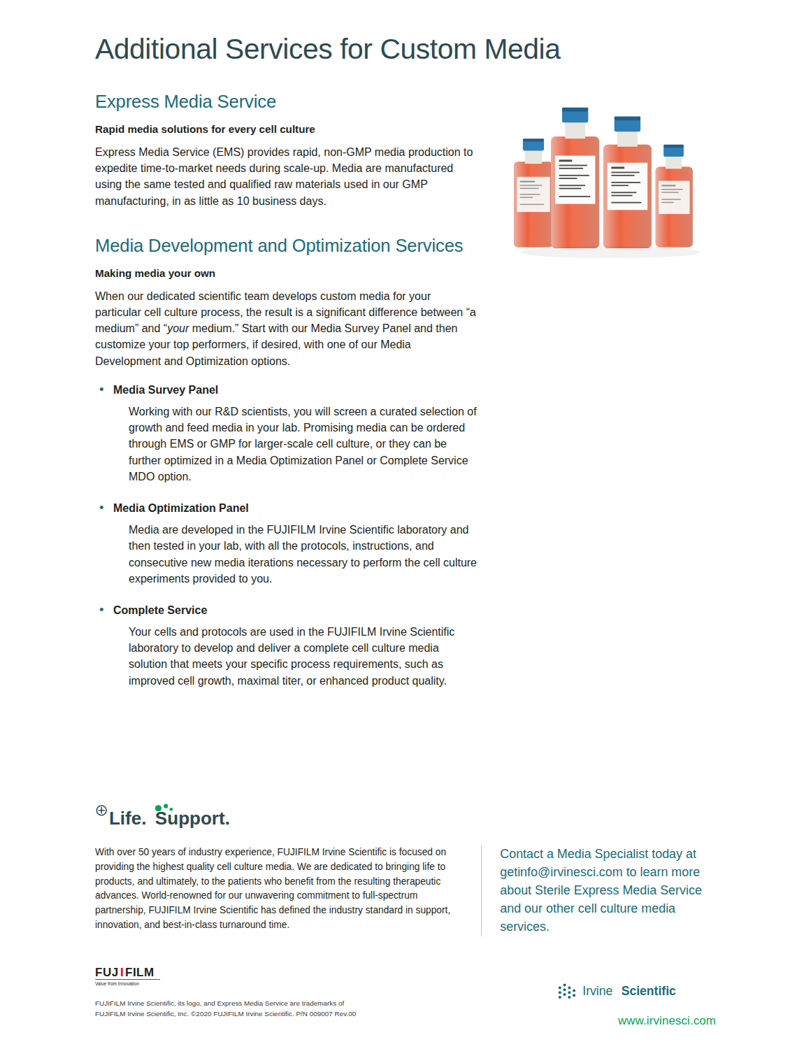Additional Services for Custom Media
Express Media Service
Rapid media solutions for every cell culture
Express Media Service (EMS) provides rapid, non-GMP media production to expedite time-to-market needs during scale-up. Media are manufactured using the same tested and qualified raw materials used in our GMP manufacturing, in as little as 10 business days.
Media Development and Optimization Services
Making media your own
When our dedicated scientific team develops custom media for your particular cell culture process, the result is a significant difference between “a medium” and “your medium.” Start with our Media Survey Panel and then customize your top performers, if desired, with one of our Media Development and Optimization options.
Media Survey Panel
Working with our R&D scientists, you will screen a curated selection of growth and feed media in your lab. Promising media can be ordered through EMS or GMP for larger-scale cell culture, or they can be further optimized in a Media Optimization Panel or Complete Service MDO option.
Media Optimization Panel
Media are developed in the FUJIFILM Irvine Scientific laboratory and then tested in your lab, with all the protocols, instructions, and consecutive new media iterations necessary to perform the cell culture experiments provided to you.
Complete Service
Your cells and protocols are used in the FUJIFILM Irvine Scientific laboratory to develop and deliver a complete cell culture media solution that meets your specific process requirements, such as improved cell growth, maximal titer, or enhanced product quality.
Life. Support.
With over 50 years of industry experience, FUJIFILM Irvine Scientific is focused on providing the highest quality cell culture media. We are dedicated to bringing life to products, and ultimately, to the patients who benefit from the resulting therapeutic advances. World-renowned for our unwavering commitment to full-spectrum partnership, FUJIFILM Irvine Scientific has defined the industry standard in support, innovation, and best-in-class turnaround time.
Contact a Media Specialist today at getinfo@irvinesci.com to learn more about Sterile Express Media Service and our other cell culture media services.
FUJ I FILM Value from Innovation
FUJIFILM Irvine Scientific, its logo, and Express Media Service are trademarks of
FUJIFILM Irvine Scientific, Inc. ©2020 FUJIFILM Irvine Scientific. P/N 009007 Rev.00
Irvine Scientific
www.irvinesci.com